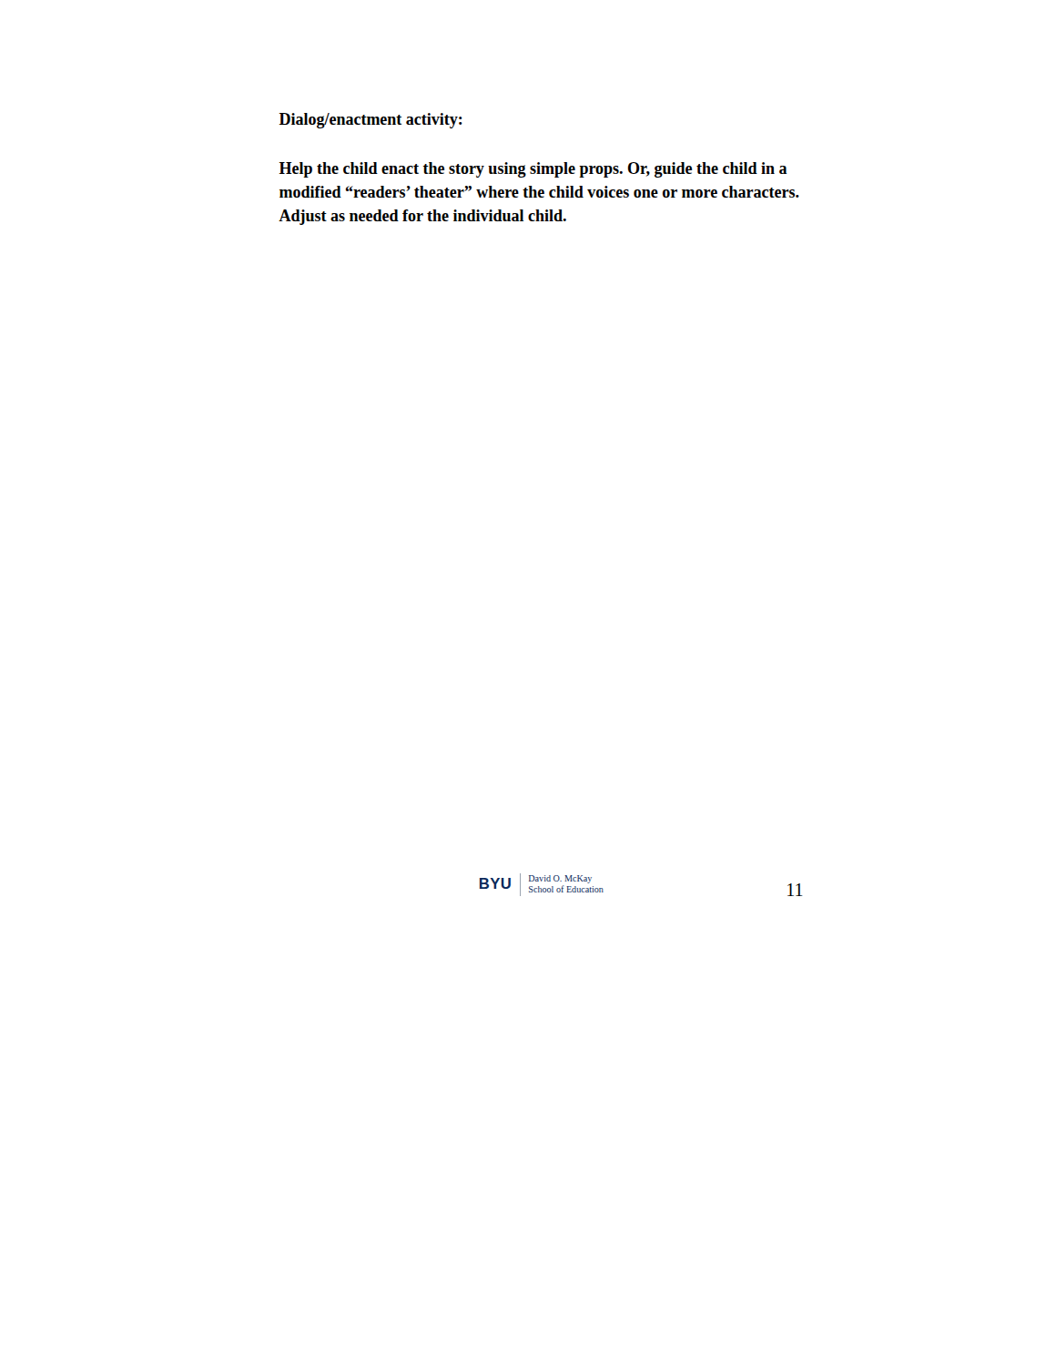Dialog/enactment activity:
Help the child enact the story using simple props. Or, guide the child in a modified “readers’ theater” where the child voices one or more characters. Adjust as needed for the individual child.
BYU David O. McKay
School of Education
11